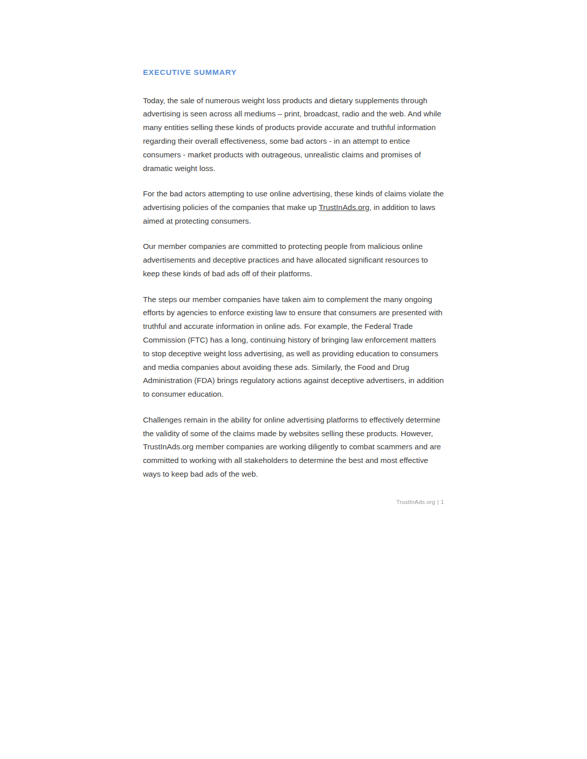Executive Summary
Today, the sale of numerous weight loss products and dietary supplements through advertising is seen across all mediums – print, broadcast, radio and the web. And while many entities selling these kinds of products provide accurate and truthful information regarding their overall effectiveness, some bad actors - in an attempt to entice consumers - market products with outrageous, unrealistic claims and promises of dramatic weight loss.
For the bad actors attempting to use online advertising, these kinds of claims violate the advertising policies of the companies that make up TrustInAds.org, in addition to laws aimed at protecting consumers.
Our member companies are committed to protecting people from malicious online advertisements and deceptive practices and have allocated significant resources to keep these kinds of bad ads off of their platforms.
The steps our member companies have taken aim to complement the many ongoing efforts by agencies to enforce existing law to ensure that consumers are presented with truthful and accurate information in online ads. For example, the Federal Trade Commission (FTC) has a long, continuing history of bringing law enforcement matters to stop deceptive weight loss advertising, as well as providing education to consumers and media companies about avoiding these ads. Similarly, the Food and Drug Administration (FDA) brings regulatory actions against deceptive advertisers, in addition to consumer education.
Challenges remain in the ability for online advertising platforms to effectively determine the validity of some of the claims made by websites selling these products. However, TrustInAds.org member companies are working diligently to combat scammers and are committed to working with all stakeholders to determine the best and most effective ways to keep bad ads of the web.
TrustInAds.org|1